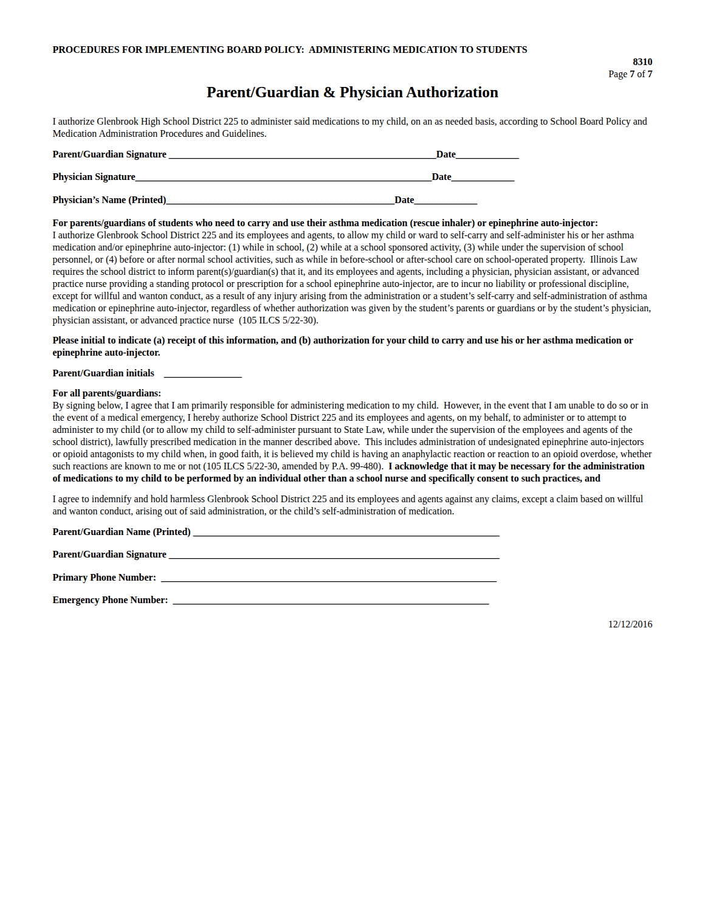PROCEDURES FOR IMPLEMENTING BOARD POLICY: ADMINISTERING MEDICATION TO STUDENTS
8310
Page 7 of 7
Parent/Guardian & Physician Authorization
I authorize Glenbrook High School District 225 to administer said medications to my child, on an as needed basis, according to School Board Policy and Medication Administration Procedures and Guidelines.
Parent/Guardian Signature _______________________________________________________Date_____________
Physician Signature_____________________________________________________________Date_____________
Physician’s Name (Printed)_______________________________________________Date_____________
For parents/guardians of students who need to carry and use their asthma medication (rescue inhaler) or epinephrine auto-injector:
I authorize Glenbrook School District 225 and its employees and agents, to allow my child or ward to self-carry and self-administer his or her asthma medication and/or epinephrine auto-injector: (1) while in school, (2) while at a school sponsored activity, (3) while under the supervision of school personnel, or (4) before or after normal school activities, such as while in before-school or after-school care on school-operated property. Illinois Law requires the school district to inform parent(s)/guardian(s) that it, and its employees and agents, including a physician, physician assistant, or advanced practice nurse providing a standing protocol or prescription for a school epinephrine auto-injector, are to incur no liability or professional discipline, except for willful and wanton conduct, as a result of any injury arising from the administration or a student’s self-carry and self-administration of asthma medication or epinephrine auto-injector, regardless of whether authorization was given by the student’s parents or guardians or by the student’s physician, physician assistant, or advanced practice nurse (105 ILCS 5/22-30).
Please initial to indicate (a) receipt of this information, and (b) authorization for your child to carry and use his or her asthma medication or epinephrine auto-injector.
Parent/Guardian initials ________________
For all parents/guardians:
By signing below, I agree that I am primarily responsible for administering medication to my child. However, in the event that I am unable to do so or in the event of a medical emergency, I hereby authorize School District 225 and its employees and agents, on my behalf, to administer or to attempt to administer to my child (or to allow my child to self-administer pursuant to State Law, while under the supervision of the employees and agents of the school district), lawfully prescribed medication in the manner described above. This includes administration of undesignated epinephrine auto-injectors or opioid antagonists to my child when, in good faith, it is believed my child is having an anaphylactic reaction or reaction to an opioid overdose, whether such reactions are known to me or not (105 ILCS 5/22-30, amended by P.A. 99-480). I acknowledge that it may be necessary for the administration of medications to my child to be performed by an individual other than a school nurse and specifically consent to such practices, and
I agree to indemnify and hold harmless Glenbrook School District 225 and its employees and agents against any claims, except a claim based on willful and wanton conduct, arising out of said administration, or the child’s self-administration of medication.
Parent/Guardian Name (Printed) _______________________________________________________________
Parent/Guardian Signature ____________________________________________________________________
Primary Phone Number: _____________________________________________________________________
Emergency Phone Number: _________________________________________________________________
12/12/2016